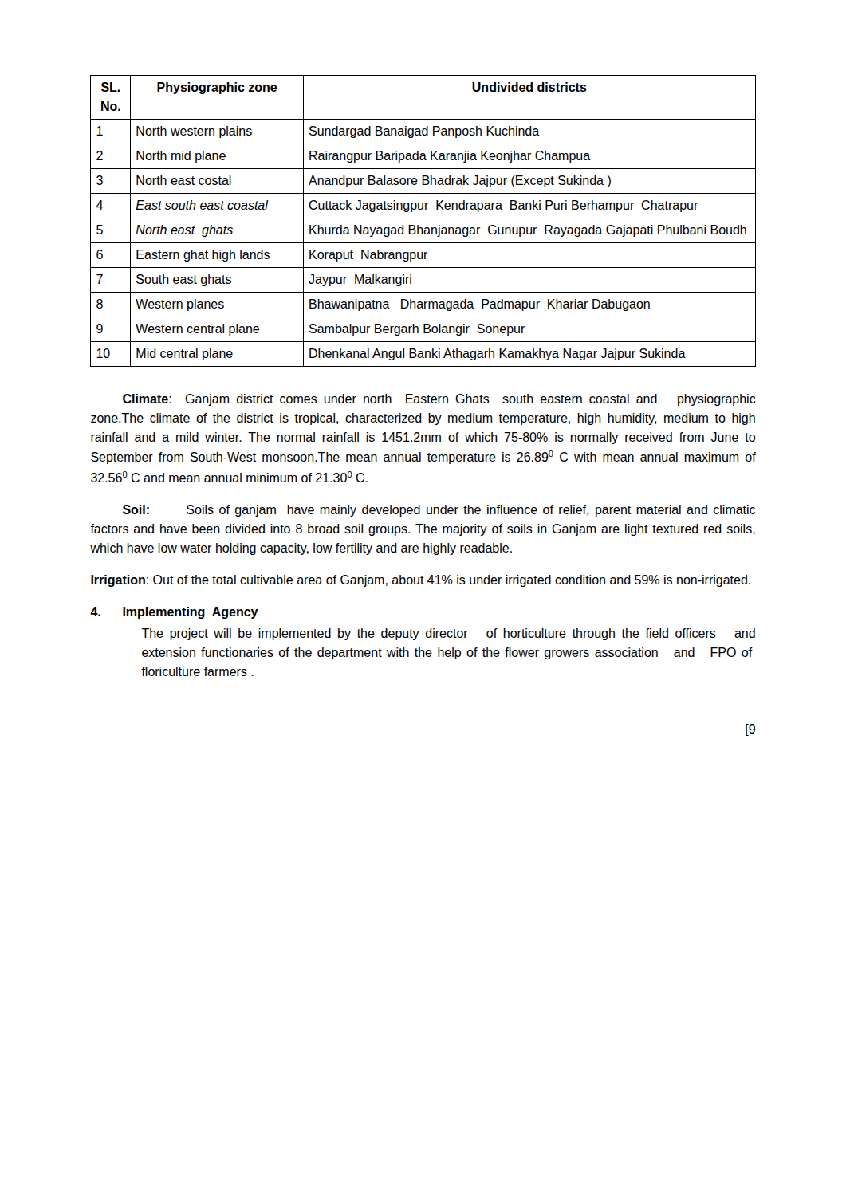| SL. No. | Physiographic zone | Undivided districts |
| --- | --- | --- |
| 1 | North western plains | Sundargad Banaigad Panposh Kuchinda |
| 2 | North mid plane | Rairangpur Baripada Karanjia Keonjhar Champua |
| 3 | North east costal | Anandpur Balasore Bhadrak Jajpur (Except Sukinda ) |
| 4 | East south east coastal | Cuttack Jagatsingpur Kendrapara Banki Puri Berhampur Chatrapur |
| 5 | North east ghats | Khurda Nayagad Bhanjanagar Gunupur Rayagada Gajapati Phulbani Boudh |
| 6 | Eastern ghat high lands | Koraput Nabrangpur |
| 7 | South east ghats | Jaypur Malkangiri |
| 8 | Western planes | Bhawanipatna Dharmagada Padmapur Khariar Dabugaon |
| 9 | Western central plane | Sambalpur Bergarh Bolangir Sonepur |
| 10 | Mid central plane | Dhenkanal Angul Banki Athagarh Kamakhya Nagar Jajpur Sukinda |
Climate: Ganjam district comes under north Eastern Ghats south eastern coastal and physiographic zone.The climate of the district is tropical, characterized by medium temperature, high humidity, medium to high rainfall and a mild winter. The normal rainfall is 1451.2mm of which 75-80% is normally received from June to September from South-West monsoon.The mean annual temperature is 26.890 C with mean annual maximum of 32.560 C and mean annual minimum of 21.300 C.
Soil: Soils of ganjam have mainly developed under the influence of relief, parent material and climatic factors and have been divided into 8 broad soil groups. The majority of soils in Ganjam are light textured red soils, which have low water holding capacity, low fertility and are highly readable.
Irrigation: Out of the total cultivable area of Ganjam, about 41% is under irrigated condition and 59% is non-irrigated.
4.
Implementing Agency
The project will be implemented by the deputy director of horticulture through the field officers and extension functionaries of the department with the help of the flower growers association and FPO of floriculture farmers .
[9